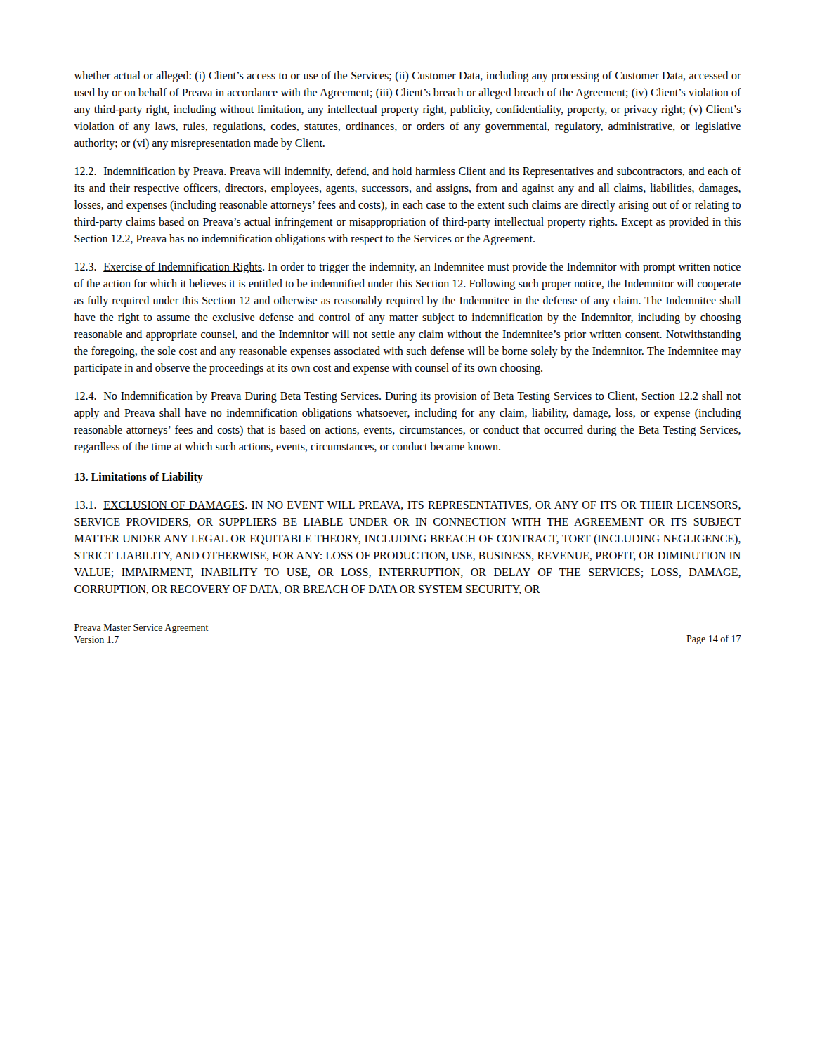whether actual or alleged: (i) Client’s access to or use of the Services; (ii) Customer Data, including any processing of Customer Data, accessed or used by or on behalf of Preava in accordance with the Agreement; (iii) Client’s breach or alleged breach of the Agreement; (iv) Client’s violation of any third-party right, including without limitation, any intellectual property right, publicity, confidentiality, property, or privacy right; (v) Client’s violation of any laws, rules, regulations, codes, statutes, ordinances, or orders of any governmental, regulatory, administrative, or legislative authority; or (vi) any misrepresentation made by Client.
12.2. Indemnification by Preava. Preava will indemnify, defend, and hold harmless Client and its Representatives and subcontractors, and each of its and their respective officers, directors, employees, agents, successors, and assigns, from and against any and all claims, liabilities, damages, losses, and expenses (including reasonable attorneys’ fees and costs), in each case to the extent such claims are directly arising out of or relating to third-party claims based on Preava’s actual infringement or misappropriation of third-party intellectual property rights. Except as provided in this Section 12.2, Preava has no indemnification obligations with respect to the Services or the Agreement.
12.3. Exercise of Indemnification Rights. In order to trigger the indemnity, an Indemnitee must provide the Indemnitor with prompt written notice of the action for which it believes it is entitled to be indemnified under this Section 12. Following such proper notice, the Indemnitor will cooperate as fully required under this Section 12 and otherwise as reasonably required by the Indemnitee in the defense of any claim. The Indemnitee shall have the right to assume the exclusive defense and control of any matter subject to indemnification by the Indemnitor, including by choosing reasonable and appropriate counsel, and the Indemnitor will not settle any claim without the Indemnitee’s prior written consent. Notwithstanding the foregoing, the sole cost and any reasonable expenses associated with such defense will be borne solely by the Indemnitor. The Indemnitee may participate in and observe the proceedings at its own cost and expense with counsel of its own choosing.
12.4. No Indemnification by Preava During Beta Testing Services. During its provision of Beta Testing Services to Client, Section 12.2 shall not apply and Preava shall have no indemnification obligations whatsoever, including for any claim, liability, damage, loss, or expense (including reasonable attorneys’ fees and costs) that is based on actions, events, circumstances, or conduct that occurred during the Beta Testing Services, regardless of the time at which such actions, events, circumstances, or conduct became known.
13. Limitations of Liability
13.1. EXCLUSION OF DAMAGES. IN NO EVENT WILL PREAVA, ITS REPRESENTATIVES, OR ANY OF ITS OR THEIR LICENSORS, SERVICE PROVIDERS, OR SUPPLIERS BE LIABLE UNDER OR IN CONNECTION WITH THE AGREEMENT OR ITS SUBJECT MATTER UNDER ANY LEGAL OR EQUITABLE THEORY, INCLUDING BREACH OF CONTRACT, TORT (INCLUDING NEGLIGENCE), STRICT LIABILITY, AND OTHERWISE, FOR ANY: LOSS OF PRODUCTION, USE, BUSINESS, REVENUE, PROFIT, OR DIMINUTION IN VALUE; IMPAIRMENT, INABILITY TO USE, OR LOSS, INTERRUPTION, OR DELAY OF THE SERVICES; LOSS, DAMAGE, CORRUPTION, OR RECOVERY OF DATA, OR BREACH OF DATA OR SYSTEM SECURITY, OR
Preava Master Service Agreement
Version 1.7
Page 14 of 17